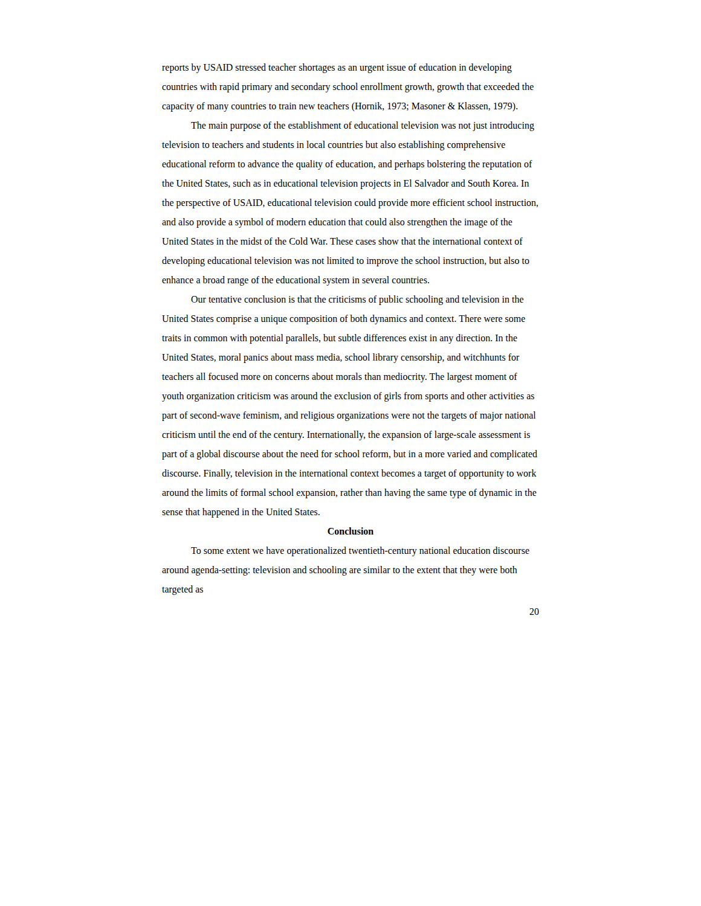reports by USAID stressed teacher shortages as an urgent issue of education in developing countries with rapid primary and secondary school enrollment growth, growth that exceeded the capacity of many countries to train new teachers (Hornik, 1973; Masoner & Klassen, 1979).
The main purpose of the establishment of educational television was not just introducing television to teachers and students in local countries but also establishing comprehensive educational reform to advance the quality of education, and perhaps bolstering the reputation of the United States, such as in educational television projects in El Salvador and South Korea. In the perspective of USAID, educational television could provide more efficient school instruction, and also provide a symbol of modern education that could also strengthen the image of the United States in the midst of the Cold War. These cases show that the international context of developing educational television was not limited to improve the school instruction, but also to enhance a broad range of the educational system in several countries.
Our tentative conclusion is that the criticisms of public schooling and television in the United States comprise a unique composition of both dynamics and context. There were some traits in common with potential parallels, but subtle differences exist in any direction. In the United States, moral panics about mass media, school library censorship, and witchhunts for teachers all focused more on concerns about morals than mediocrity. The largest moment of youth organization criticism was around the exclusion of girls from sports and other activities as part of second-wave feminism, and religious organizations were not the targets of major national criticism until the end of the century. Internationally, the expansion of large-scale assessment is part of a global discourse about the need for school reform, but in a more varied and complicated discourse. Finally, television in the international context becomes a target of opportunity to work around the limits of formal school expansion, rather than having the same type of dynamic in the sense that happened in the United States.
Conclusion
To some extent we have operationalized twentieth-century national education discourse around agenda-setting: television and schooling are similar to the extent that they were both targeted as
20